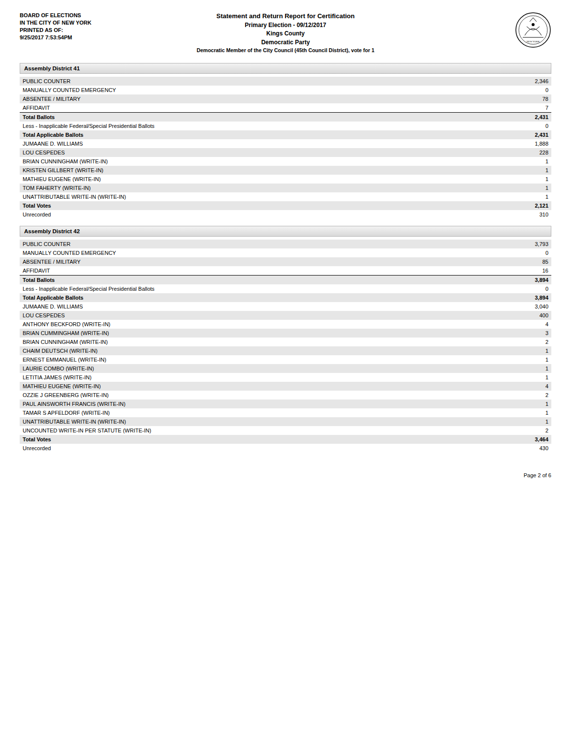BOARD OF ELECTIONS
IN THE CITY OF NEW YORK
PRINTED AS OF:
9/25/2017 7:53:54PM
Statement and Return Report for Certification
Primary Election - 09/12/2017
Kings County
Democratic Party
Democratic Member of the City Council (45th Council District), vote for 1
NEW YORK
Assembly District 41
| PUBLIC COUNTER | 2,346 |
| MANUALLY COUNTED EMERGENCY | 0 |
| ABSENTEE / MILITARY | 78 |
| AFFIDAVIT | 7 |
| Total Ballots | 2,431 |
| Less - Inapplicable Federal/Special Presidential Ballots | 0 |
| Total Applicable Ballots | 2,431 |
| JUMAANE D. WILLIAMS | 1,888 |
| LOU CESPEDES | 228 |
| BRIAN CUNNINGHAM (WRITE-IN) | 1 |
| KRISTEN GILLBERT (WRITE-IN) | 1 |
| MATHIEU EUGENE (WRITE-IN) | 1 |
| TOM FAHERTY (WRITE-IN) | 1 |
| UNATTRIBUTABLE WRITE-IN (WRITE-IN) | 1 |
| Total Votes | 2,121 |
| Unrecorded | 310 |
Assembly District 42
| PUBLIC COUNTER | 3,793 |
| MANUALLY COUNTED EMERGENCY | 0 |
| ABSENTEE / MILITARY | 85 |
| AFFIDAVIT | 16 |
| Total Ballots | 3,894 |
| Less - Inapplicable Federal/Special Presidential Ballots | 0 |
| Total Applicable Ballots | 3,894 |
| JUMAANE D. WILLIAMS | 3,040 |
| LOU CESPEDES | 400 |
| ANTHONY BECKFORD (WRITE-IN) | 4 |
| BRIAN CUMMINGHAM (WRITE-IN) | 3 |
| BRIAN CUNNINGHAM (WRITE-IN) | 2 |
| CHAIM DEUTSCH (WRITE-IN) | 1 |
| ERNEST EMMANUEL (WRITE-IN) | 1 |
| LAURIE COMBO (WRITE-IN) | 1 |
| LETITIA JAMES (WRITE-IN) | 1 |
| MATHIEU EUGENE (WRITE-IN) | 4 |
| OZZIE J GREENBERG (WRITE-IN) | 2 |
| PAUL AINSWORTH FRANCIS (WRITE-IN) | 1 |
| TAMAR S APFELDORF (WRITE-IN) | 1 |
| UNATTRIBUTABLE WRITE-IN (WRITE-IN) | 1 |
| UNCOUNTED WRITE-IN PER STATUTE (WRITE-IN) | 2 |
| Total Votes | 3,464 |
| Unrecorded | 430 |
Page 2 of 6